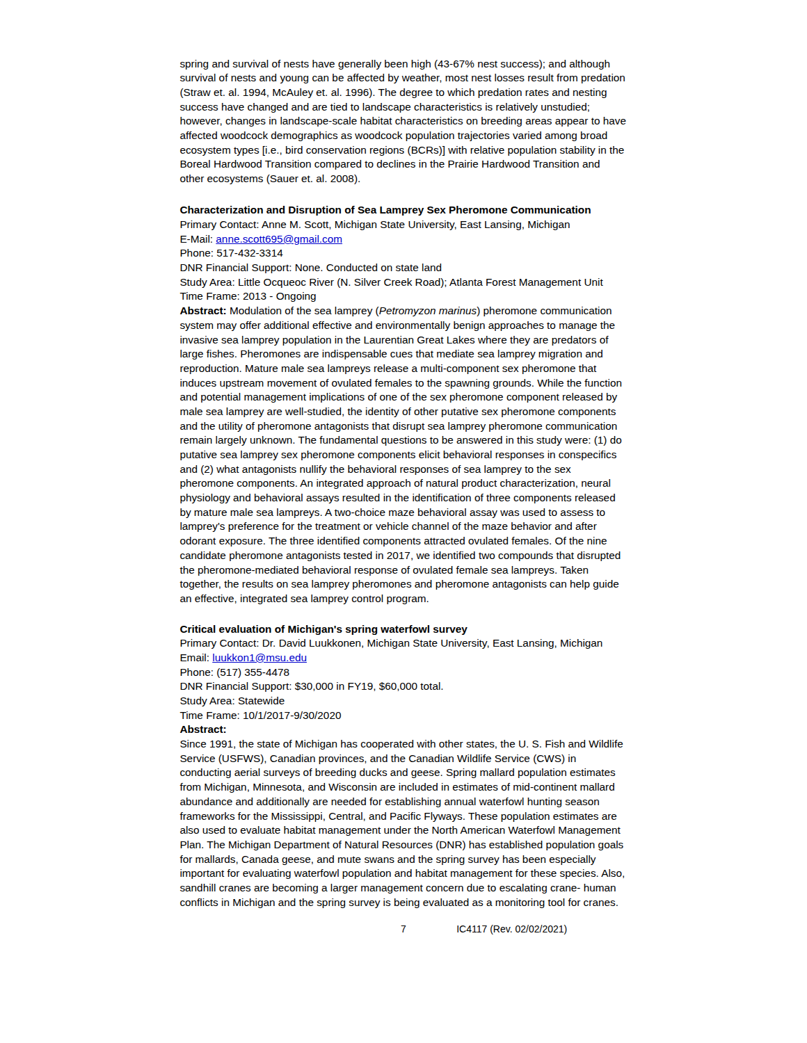spring and survival of nests have generally been high (43-67% nest success); and although survival of nests and young can be affected by weather, most nest losses result from predation (Straw et. al. 1994, McAuley et. al. 1996). The degree to which predation rates and nesting success have changed and are tied to landscape characteristics is relatively unstudied; however, changes in landscape-scale habitat characteristics on breeding areas appear to have affected woodcock demographics as woodcock population trajectories varied among broad ecosystem types [i.e., bird conservation regions (BCRs)] with relative population stability in the Boreal Hardwood Transition compared to declines in the Prairie Hardwood Transition and other ecosystems (Sauer et. al. 2008).
Characterization and Disruption of Sea Lamprey Sex Pheromone Communication
Primary Contact: Anne M. Scott, Michigan State University, East Lansing, Michigan
E-Mail: anne.scott695@gmail.com
Phone: 517-432-3314
DNR Financial Support: None. Conducted on state land
Study Area: Little Ocqueoc River (N. Silver Creek Road); Atlanta Forest Management Unit
Time Frame: 2013 - Ongoing
Abstract: Modulation of the sea lamprey (Petromyzon marinus) pheromone communication system may offer additional effective and environmentally benign approaches to manage the invasive sea lamprey population in the Laurentian Great Lakes where they are predators of large fishes. Pheromones are indispensable cues that mediate sea lamprey migration and reproduction. Mature male sea lampreys release a multi-component sex pheromone that induces upstream movement of ovulated females to the spawning grounds. While the function and potential management implications of one of the sex pheromone component released by male sea lamprey are well-studied, the identity of other putative sex pheromone components and the utility of pheromone antagonists that disrupt sea lamprey pheromone communication remain largely unknown. The fundamental questions to be answered in this study were: (1) do putative sea lamprey sex pheromone components elicit behavioral responses in conspecifics and (2) what antagonists nullify the behavioral responses of sea lamprey to the sex pheromone components. An integrated approach of natural product characterization, neural physiology and behavioral assays resulted in the identification of three components released by mature male sea lampreys. A two-choice maze behavioral assay was used to assess to lamprey's preference for the treatment or vehicle channel of the maze behavior and after odorant exposure. The three identified components attracted ovulated females. Of the nine candidate pheromone antagonists tested in 2017, we identified two compounds that disrupted the pheromone-mediated behavioral response of ovulated female sea lampreys. Taken together, the results on sea lamprey pheromones and pheromone antagonists can help guide an effective, integrated sea lamprey control program.
Critical evaluation of Michigan's spring waterfowl survey
Primary Contact: Dr. David Luukkonen, Michigan State University, East Lansing, Michigan
Email: luukkon1@msu.edu
Phone: (517) 355-4478
DNR Financial Support: $30,000 in FY19, $60,000 total.
Study Area: Statewide
Time Frame: 10/1/2017-9/30/2020
Abstract:
Since 1991, the state of Michigan has cooperated with other states, the U. S. Fish and Wildlife Service (USFWS), Canadian provinces, and the Canadian Wildlife Service (CWS) in conducting aerial surveys of breeding ducks and geese. Spring mallard population estimates from Michigan, Minnesota, and Wisconsin are included in estimates of mid-continent mallard abundance and additionally are needed for establishing annual waterfowl hunting season frameworks for the Mississippi, Central, and Pacific Flyways. These population estimates are also used to evaluate habitat management under the North American Waterfowl Management Plan. The Michigan Department of Natural Resources (DNR) has established population goals for mallards, Canada geese, and mute swans and the spring survey has been especially important for evaluating waterfowl population and habitat management for these species. Also, sandhill cranes are becoming a larger management concern due to escalating crane- human conflicts in Michigan and the spring survey is being evaluated as a monitoring tool for cranes.
7 IC4117 (Rev. 02/02/2021)